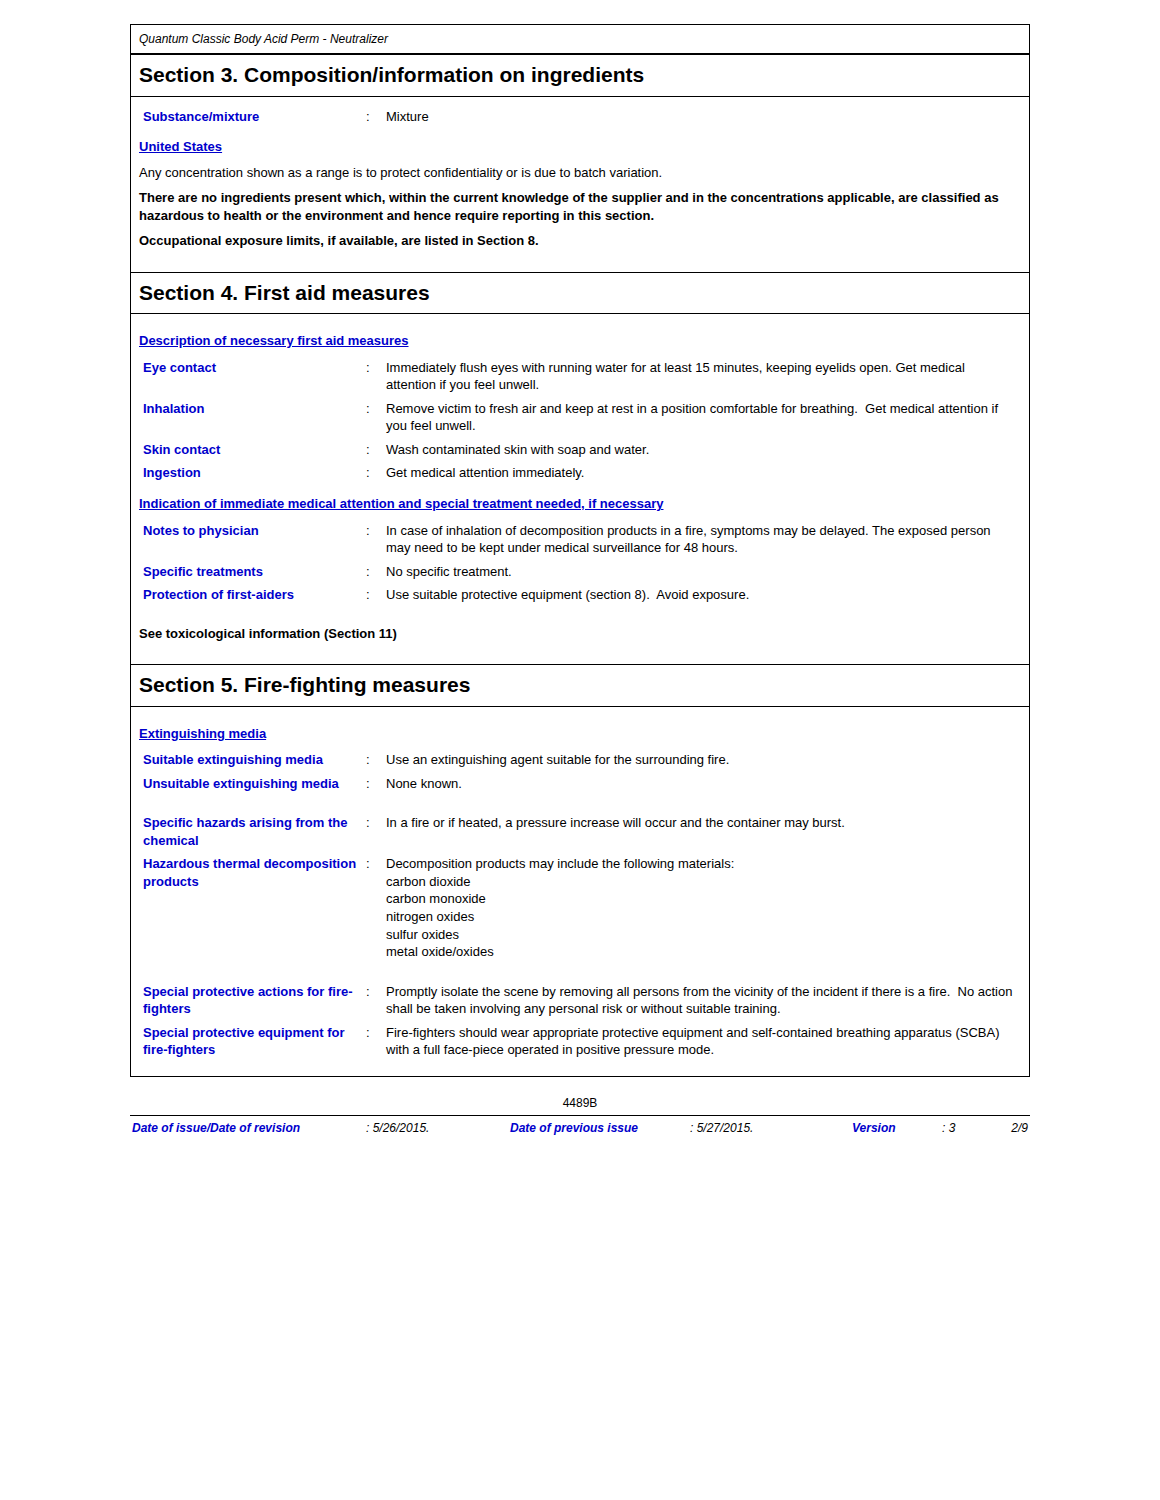Quantum Classic Body Acid Perm - Neutralizer
Section 3. Composition/information on ingredients
| Substance/mixture | : | Mixture |
United States
Any concentration shown as a range is to protect confidentiality or is due to batch variation.
There are no ingredients present which, within the current knowledge of the supplier and in the concentrations applicable, are classified as hazardous to health or the environment and hence require reporting in this section.
Occupational exposure limits, if available, are listed in Section 8.
Section 4. First aid measures
Description of necessary first aid measures
| Eye contact | : | Immediately flush eyes with running water for at least 15 minutes, keeping eyelids open. Get medical attention if you feel unwell. |
| Inhalation | : | Remove victim to fresh air and keep at rest in a position comfortable for breathing. Get medical attention if you feel unwell. |
| Skin contact | : | Wash contaminated skin with soap and water. |
| Ingestion | : | Get medical attention immediately. |
Indication of immediate medical attention and special treatment needed, if necessary
| Notes to physician | : | In case of inhalation of decomposition products in a fire, symptoms may be delayed. The exposed person may need to be kept under medical surveillance for 48 hours. |
| Specific treatments | : | No specific treatment. |
| Protection of first-aiders | : | Use suitable protective equipment (section 8). Avoid exposure. |
See toxicological information (Section 11)
Section 5. Fire-fighting measures
Extinguishing media
| Suitable extinguishing media | : | Use an extinguishing agent suitable for the surrounding fire. |
| Unsuitable extinguishing media | : | None known. |
| Specific hazards arising from the chemical | : | In a fire or if heated, a pressure increase will occur and the container may burst. |
| Hazardous thermal decomposition products | : | Decomposition products may include the following materials: carbon dioxide carbon monoxide nitrogen oxides sulfur oxides metal oxide/oxides |
| Special protective actions for fire-fighters | : | Promptly isolate the scene by removing all persons from the vicinity of the incident if there is a fire. No action shall be taken involving any personal risk or without suitable training. |
| Special protective equipment for fire-fighters | : | Fire-fighters should wear appropriate protective equipment and self-contained breathing apparatus (SCBA) with a full face-piece operated in positive pressure mode. |
4489B
| Date of issue/Date of revision | : 5/26/2015. | Date of previous issue | : 5/27/2015. | Version | : 3 | 2/9 |